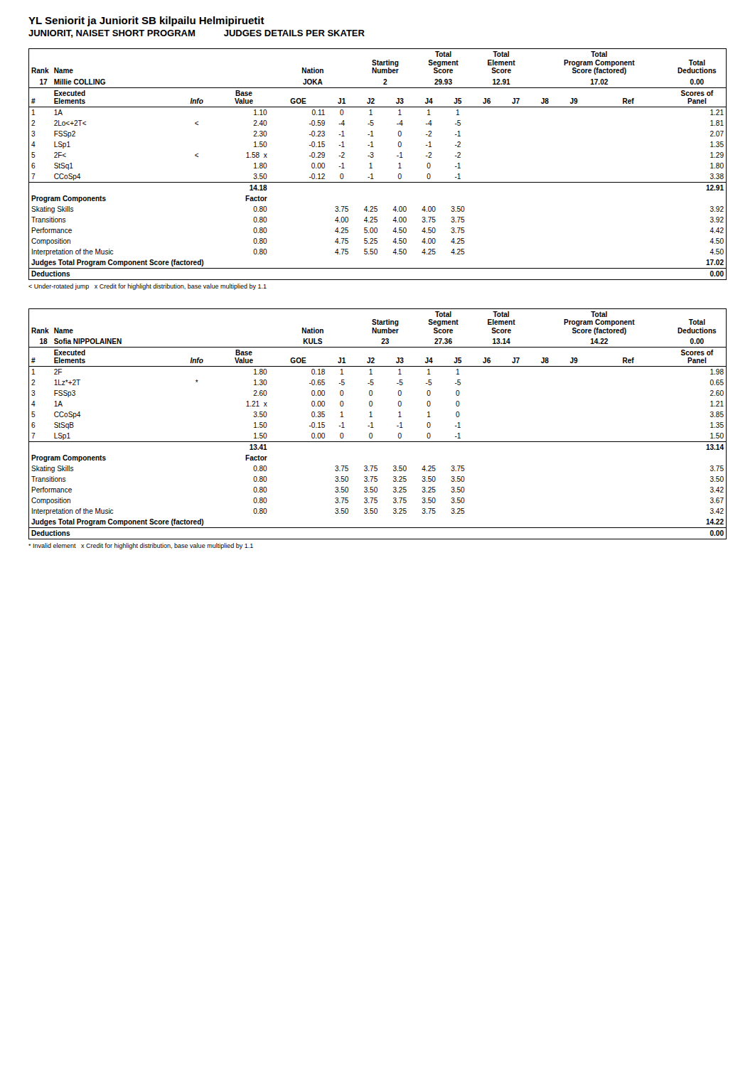YL Seniorit ja Juniorit SB kilpailu Helmipiruetit
JUNIORIT, NAISET SHORT PROGRAM JUDGES DETAILS PER SKATER
| Rank | Name | Nation | Starting Number | Total Segment Score | Total Element Score | Total Program Component Score (factored) | Total Deductions |
| --- | --- | --- | --- | --- | --- | --- | --- |
| 17 | Millie COLLING | JOKA | 2 | 29.93 | 12.91 | 17.02 | 0.00 |
| # | Executed Elements | Info | Base Value | GOE | J1 | J2 | J3 | J4 | J5 | J6 | J7 | J8 | J9 | Ref | Scores of Panel |
| 1 | 1A | | 1.10 | 0.11 | 0 | 1 | 1 | 1 | 1 | | | | | | 1.21 |
| 2 | 2Lo<+2T< | < | 2.40 | -0.59 | -4 | -5 | -4 | -4 | -5 | | | | | | 1.81 |
| 3 | FSSp2 | | 2.30 | -0.23 | -1 | -1 | 0 | -2 | -1 | | | | | | 2.07 |
| 4 | LSp1 | | 1.50 | -0.15 | -1 | -1 | 0 | -1 | -2 | | | | | | 1.35 |
| 5 | 2F< | < | 1.58 x | -0.29 | -2 | -3 | -1 | -2 | -2 | | | | | | 1.29 |
| 6 | StSq1 | | 1.80 | 0.00 | -1 | 1 | 1 | 0 | -1 | | | | | | 1.80 |
| 7 | CCoSp4 | | 3.50 | -0.12 | 0 | -1 | 0 | 0 | -1 | | | | | | 3.38 |
| | | 14.18 | | | 12.91 |
| Program Components | Factor | |
| Skating Skills | 0.80 | | 3.75 | 4.25 | 4.00 | 4.00 | 3.50 | | | | | | 3.92 |
| Transitions | 0.80 | | 4.00 | 4.25 | 4.00 | 3.75 | 3.75 | | | | | | 3.92 |
| Performance | 0.80 | | 4.25 | 5.00 | 4.50 | 4.50 | 3.75 | | | | | | 4.42 |
| Composition | 0.80 | | 4.75 | 5.25 | 4.50 | 4.00 | 4.25 | | | | | | 4.50 |
| Interpretation of the Music | 0.80 | | 4.75 | 5.50 | 4.50 | 4.25 | 4.25 | | | | | | 4.50 |
| Judges Total Program Component Score (factored) | | 17.02 |
| Deductions | | 0.00 |
< Under-rotated jump x Credit for highlight distribution, base value multiplied by 1.1
| Rank | Name | Nation | Starting Number | Total Segment Score | Total Element Score | Total Program Component Score (factored) | Total Deductions |
| --- | --- | --- | --- | --- | --- | --- | --- |
| 18 | Sofia NIPPOLAINEN | KULS | 23 | 27.36 | 13.14 | 14.22 | 0.00 |
| # | Executed Elements | Info | Base Value | GOE | J1 | J2 | J3 | J4 | J5 | J6 | J7 | J8 | J9 | Ref | Scores of Panel |
| 1 | 2F | | 1.80 | 0.18 | 1 | 1 | 1 | 1 | 1 | | | | | | 1.98 |
| 2 | 1Lz*+2T | * | 1.30 | -0.65 | -5 | -5 | -5 | -5 | -5 | | | | | | 0.65 |
| 3 | FSSp3 | | 2.60 | 0.00 | 0 | 0 | 0 | 0 | 0 | | | | | | 2.60 |
| 4 | 1A | | 1.21 x | 0.00 | 0 | 0 | 0 | 0 | 0 | | | | | | 1.21 |
| 5 | CCoSp4 | | 3.50 | 0.35 | 1 | 1 | 1 | 1 | 0 | | | | | | 3.85 |
| 6 | StSqB | | 1.50 | -0.15 | -1 | -1 | -1 | 0 | -1 | | | | | | 1.35 |
| 7 | LSp1 | | 1.50 | 0.00 | 0 | 0 | 0 | 0 | -1 | | | | | | 1.50 |
| | | 13.41 | | | 13.14 |
| Program Components | Factor | |
| Skating Skills | 0.80 | | 3.75 | 3.75 | 3.50 | 4.25 | 3.75 | | | | | | 3.75 |
| Transitions | 0.80 | | 3.50 | 3.75 | 3.25 | 3.50 | 3.50 | | | | | | 3.50 |
| Performance | 0.80 | | 3.50 | 3.50 | 3.25 | 3.25 | 3.50 | | | | | | 3.42 |
| Composition | 0.80 | | 3.75 | 3.75 | 3.75 | 3.50 | 3.50 | | | | | | 3.67 |
| Interpretation of the Music | 0.80 | | 3.50 | 3.50 | 3.25 | 3.75 | 3.25 | | | | | | 3.42 |
| Judges Total Program Component Score (factored) | | 14.22 |
| Deductions | | 0.00 |
* Invalid element x Credit for highlight distribution, base value multiplied by 1.1